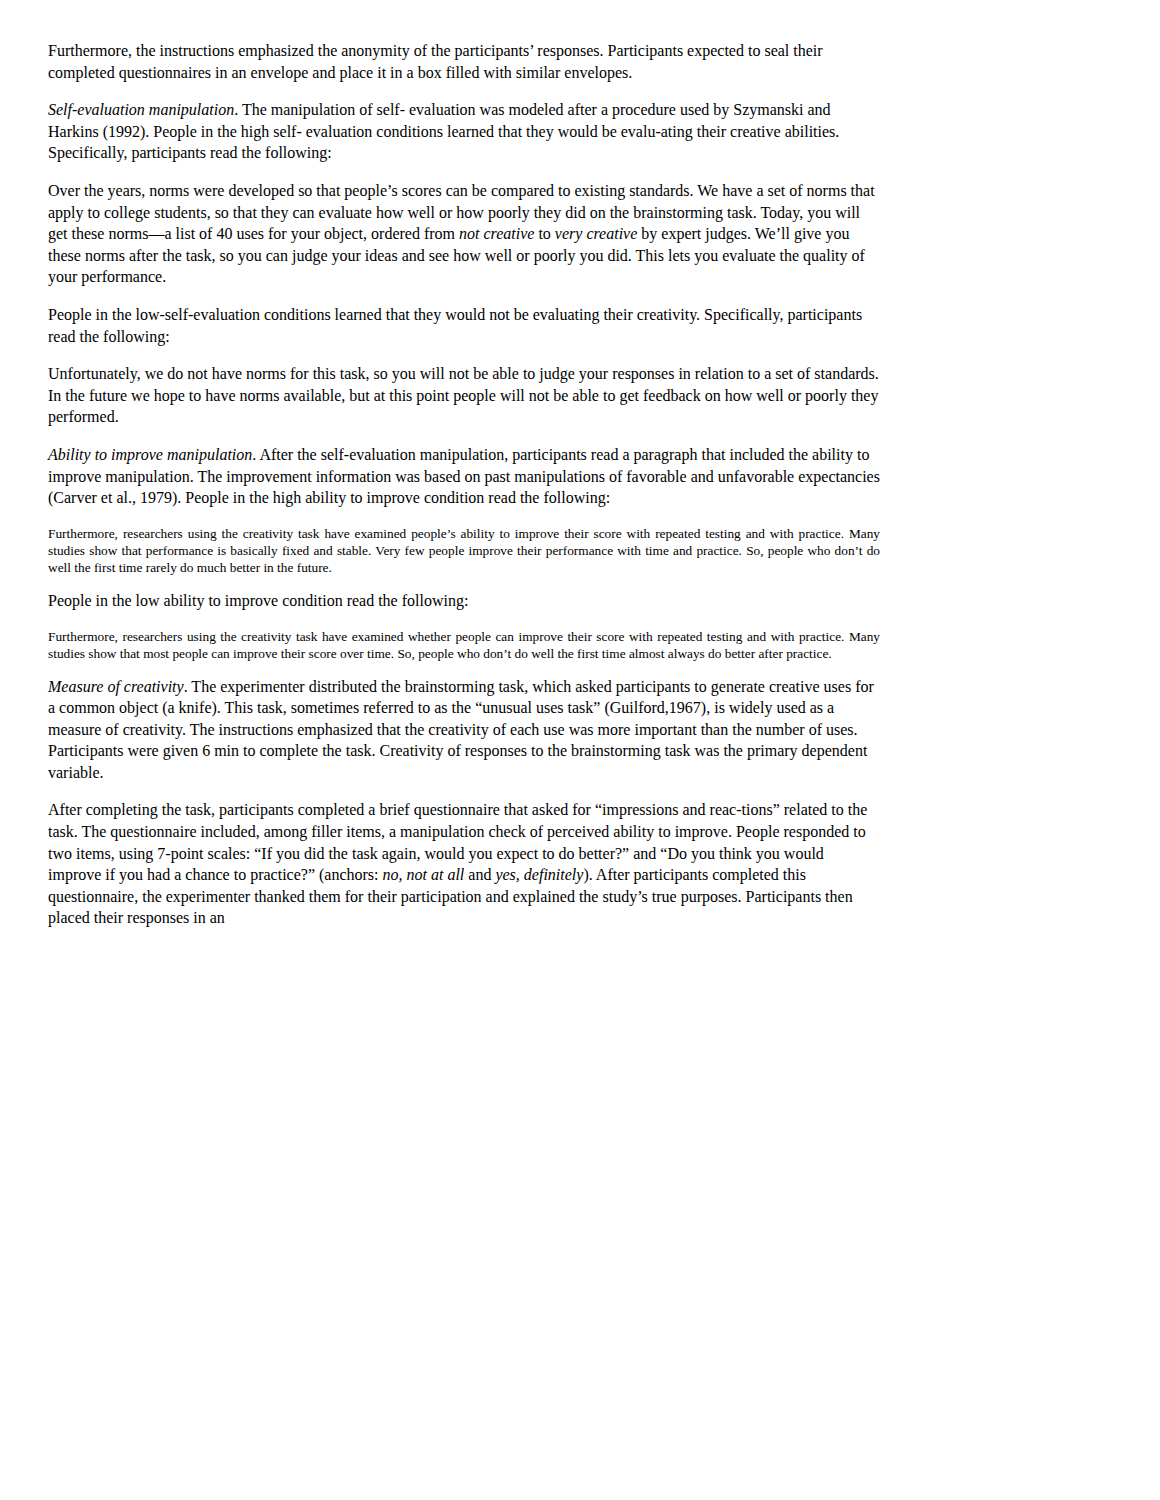Furthermore, the instructions emphasized the anonymity of the participants’ responses. Participants expected to seal their completed questionnaires in an envelope and place it in a box filled with similar envelopes.
Self-evaluation manipulation. The manipulation of self- evaluation was modeled after a procedure used by Szymanski and Harkins (1992). People in the high self- evaluation conditions learned that they would be evalu-ating their creative abilities. Specifically, participants read the following:
Over the years, norms were developed so that people’s scores can be compared to existing standards. We have a set of norms that apply to college students, so that they can evaluate how well or how poorly they did on the brainstorming task. Today, you will get these norms—a list of 40 uses for your object, ordered from not creative to very creative by expert judges. We’ll give you these norms after the task, so you can judge your ideas and see how well or poorly you did. This lets you evaluate the quality of your performance.
People in the low-self-evaluation conditions learned that they would not be evaluating their creativity. Specifically, participants read the following:
Unfortunately, we do not have norms for this task, so you will not be able to judge your responses in relation to a set of standards. In the future we hope to have norms available, but at this point people will not be able to get feedback on how well or poorly they performed.
Ability to improve manipulation. After the self-evaluation manipulation, participants read a paragraph that included the ability to improve manipulation. The improvement information was based on past manipulations of favorable and unfavorable expectancies (Carver et al., 1979). People in the high ability to improve condition read the following:
Furthermore, researchers using the creativity task have examined people’s ability to improve their score with repeated testing and with practice. Many studies show that performance is basically fixed and stable. Very few people improve their performance with time and practice. So, people who don’t do well the first time rarely do much better in the future.
People in the low ability to improve condition read the following:
Furthermore, researchers using the creativity task have examined whether people can improve their score with repeated testing and with practice. Many studies show that most people can improve their score over time. So, people who don’t do well the first time almost always do better after practice.
Measure of creativity. The experimenter distributed the brainstorming task, which asked participants to generate creative uses for a common object (a knife). This task, sometimes referred to as the “unusual uses task” (Guilford,1967), is widely used as a measure of creativity. The instructions emphasized that the creativity of each use was more important than the number of uses. Participants were given 6 min to complete the task. Creativity of responses to the brainstorming task was the primary dependent variable.
After completing the task, participants completed a brief questionnaire that asked for “impressions and reac-tions” related to the task. The questionnaire included, among filler items, a manipulation check of perceived ability to improve. People responded to two items, using 7-point scales: “If you did the task again, would you expect to do better?” and “Do you think you would improve if you had a chance to practice?” (anchors: no, not at all and yes, definitely). After participants completed this questionnaire, the experimenter thanked them for their participation and explained the study’s true purposes. Participants then placed their responses in an